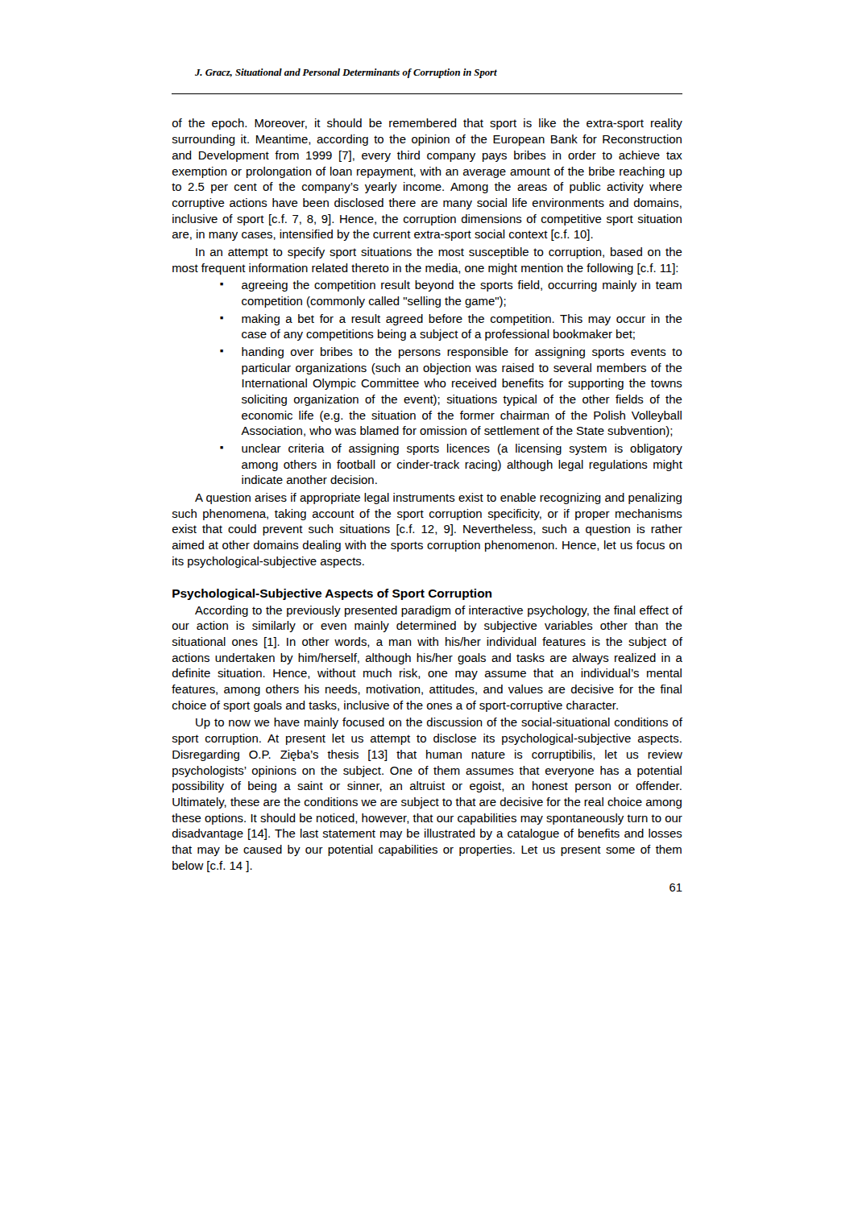J. Gracz, Situational and Personal Determinants of Corruption in Sport
of the epoch. Moreover, it should be remembered that sport is like the extra-sport reality surrounding it. Meantime, according to the opinion of the European Bank for Reconstruction and Development from 1999 [7], every third company pays bribes in order to achieve tax exemption or prolongation of loan repayment, with an average amount of the bribe reaching up to 2.5 per cent of the company’s yearly income. Among the areas of public activity where corruptive actions have been disclosed there are many social life environments and domains, inclusive of sport [c.f. 7, 8, 9]. Hence, the corruption dimensions of competitive sport situation are, in many cases, intensified by the current extra-sport social context [c.f. 10].
In an attempt to specify sport situations the most susceptible to corruption, based on the most frequent information related thereto in the media, one might mention the following [c.f. 11]:
agreeing the competition result beyond the sports field, occurring mainly in team competition (commonly called "selling the game");
making a bet for a result agreed before the competition. This may occur in the case of any competitions being a subject of a professional bookmaker bet;
handing over bribes to the persons responsible for assigning sports events to particular organizations (such an objection was raised to several members of the International Olympic Committee who received benefits for supporting the towns soliciting organization of the event); situations typical of the other fields of the economic life (e.g. the situation of the former chairman of the Polish Volleyball Association, who was blamed for omission of settlement of the State subvention);
unclear criteria of assigning sports licences (a licensing system is obligatory among others in football or cinder-track racing) although legal regulations might indicate another decision.
A question arises if appropriate legal instruments exist to enable recognizing and penalizing such phenomena, taking account of the sport corruption specificity, or if proper mechanisms exist that could prevent such situations [c.f. 12, 9]. Nevertheless, such a question is rather aimed at other domains dealing with the sports corruption phenomenon. Hence, let us focus on its psychological-subjective aspects.
Psychological-Subjective Aspects of Sport Corruption
According to the previously presented paradigm of interactive psychology, the final effect of our action is similarly or even mainly determined by subjective variables other than the situational ones [1]. In other words, a man with his/her individual features is the subject of actions undertaken by him/herself, although his/her goals and tasks are always realized in a definite situation. Hence, without much risk, one may assume that an individual’s mental features, among others his needs, motivation, attitudes, and values are decisive for the final choice of sport goals and tasks, inclusive of the ones a of sport-corruptive character.
Up to now we have mainly focused on the discussion of the social-situational conditions of sport corruption. At present let us attempt to disclose its psychological-subjective aspects. Disregarding O.P. Zięba’s thesis [13] that human nature is corruptibilis, let us review psychologists’ opinions on the subject. One of them assumes that everyone has a potential possibility of being a saint or sinner, an altruist or egoist, an honest person or offender. Ultimately, these are the conditions we are subject to that are decisive for the real choice among these options. It should be noticed, however, that our capabilities may spontaneously turn to our disadvantage [14]. The last statement may be illustrated by a catalogue of benefits and losses that may be caused by our potential capabilities or properties. Let us present some of them below [c.f. 14 ].
61